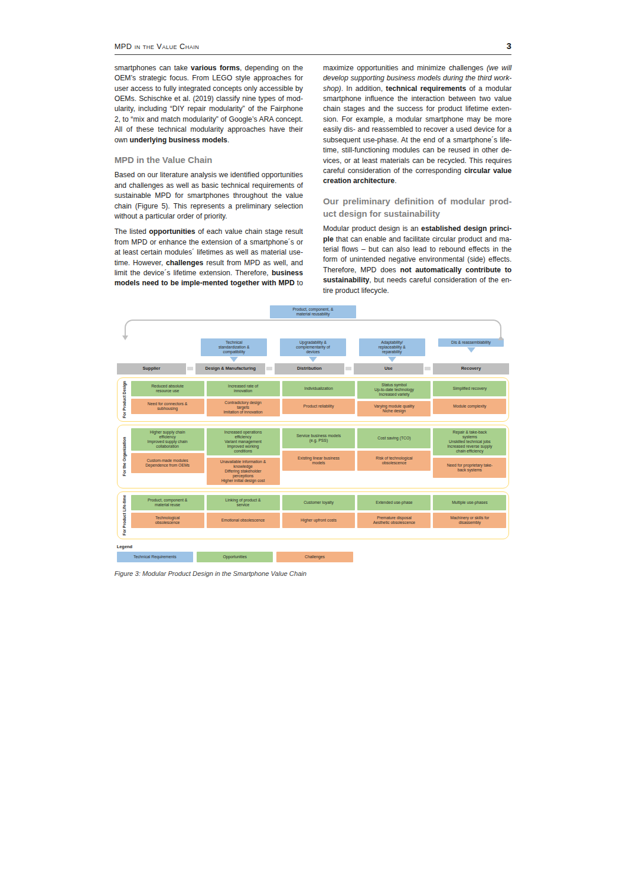MPD in the Value Chain 3
smartphones can take various forms, depending on the OEM’s strategic focus. From LEGO style approaches for user access to fully integrated concepts only accessible by OEMs. Schischke et al. (2019) classify nine types of modularity, including “DIY repair modularity” of the Fairphone 2, to “mix and match modularity” of Google’s ARA concept. All of these technical modularity approaches have their own underlying business models.
MPD in the Value Chain
Based on our literature analysis we identified opportunities and challenges as well as basic technical requirements of sustainable MPD for smartphones throughout the value chain (Figure 5). This represents a preliminary selection without a particular order of priority.
The listed opportunities of each value chain stage result from MPD or enhance the extension of a smartphone´s or at least certain modules´ lifetimes as well as material use-time. However, challenges result from MPD as well, and limit the device´s lifetime extension. Therefore, business models need to be imple-mented together with MPD to maximize opportunities and minimize challenges (we will develop supporting business models during the third workshop). In addition, technical requirements of a modular smartphone influence the interaction between two value chain stages and the success for product lifetime extension. For example, a modular smartphone may be more easily dis- and reassembled to recover a used device for a subsequent use-phase. At the end of a smartphone´s lifetime, still-functioning modules can be reused in other devices, or at least materials can be recycled. This requires careful consideration of the corresponding circular value creation architecture.
Our preliminary definition of modular product design for sustainability
Modular product design is an established design principle that can enable and facilitate circular product and material flows – but can also lead to rebound effects in the form of unintended negative environmental (side) effects. Therefore, MPD does not automatically contribute to sustainability, but needs careful consideration of the entire product lifecycle.
Product, component, &
material reusability
Technical
standardization &
compatibility
Upgradability &
complementarity of
devices
Adaptability/
replaceability &
reparability
Dis & reassemblability
Supplier
Design & Manufacturing
Distribution
Use
Recovery
For Product Design
Reduced absolute
resource use
Need for connectors &
subhousing
Increased rate of
innovation
Contradictory design
targets
Imitation of innovation
Individualization
Product reliability
Status symbol
Up-to-date technology
Increased variety
Varying module quality
Niche design
Simplified recovery
Module complexity
For the Organization
Higher supply chain
efficiency
Improved supply chain
collaboration
Custom-made modules
Dependence from OEMs
Increased operations
efficiency
Variant management
Improved working
conditions
Unavailable information &
knowledge
Differing stakeholder
perceptions
Higher initial design cost
Service business models
(e.g. PSS)
Existing linear business
models
Cost saving (TCO)
Risk of technological
obsolescence
Repair & take-back
systems
Unskilled technical jobs
Increased reverse supply
chain efficiency
Need for proprietary take-
back systems
For Product Life-time
Product, component &
material reuse
Technological
obsolescence
Linking of product &
service
Emotional obsolescence
Customer loyalty
Higher upfront costs
Extended use-phase
Premature disposal
Aesthetic obsolescence
Multiple use-phases
Machinery or skills for
disassembly
Legend
Technical Requirements
Opportunities
Challenges
Figure 3: Modular Product Design in the Smartphone Value Chain